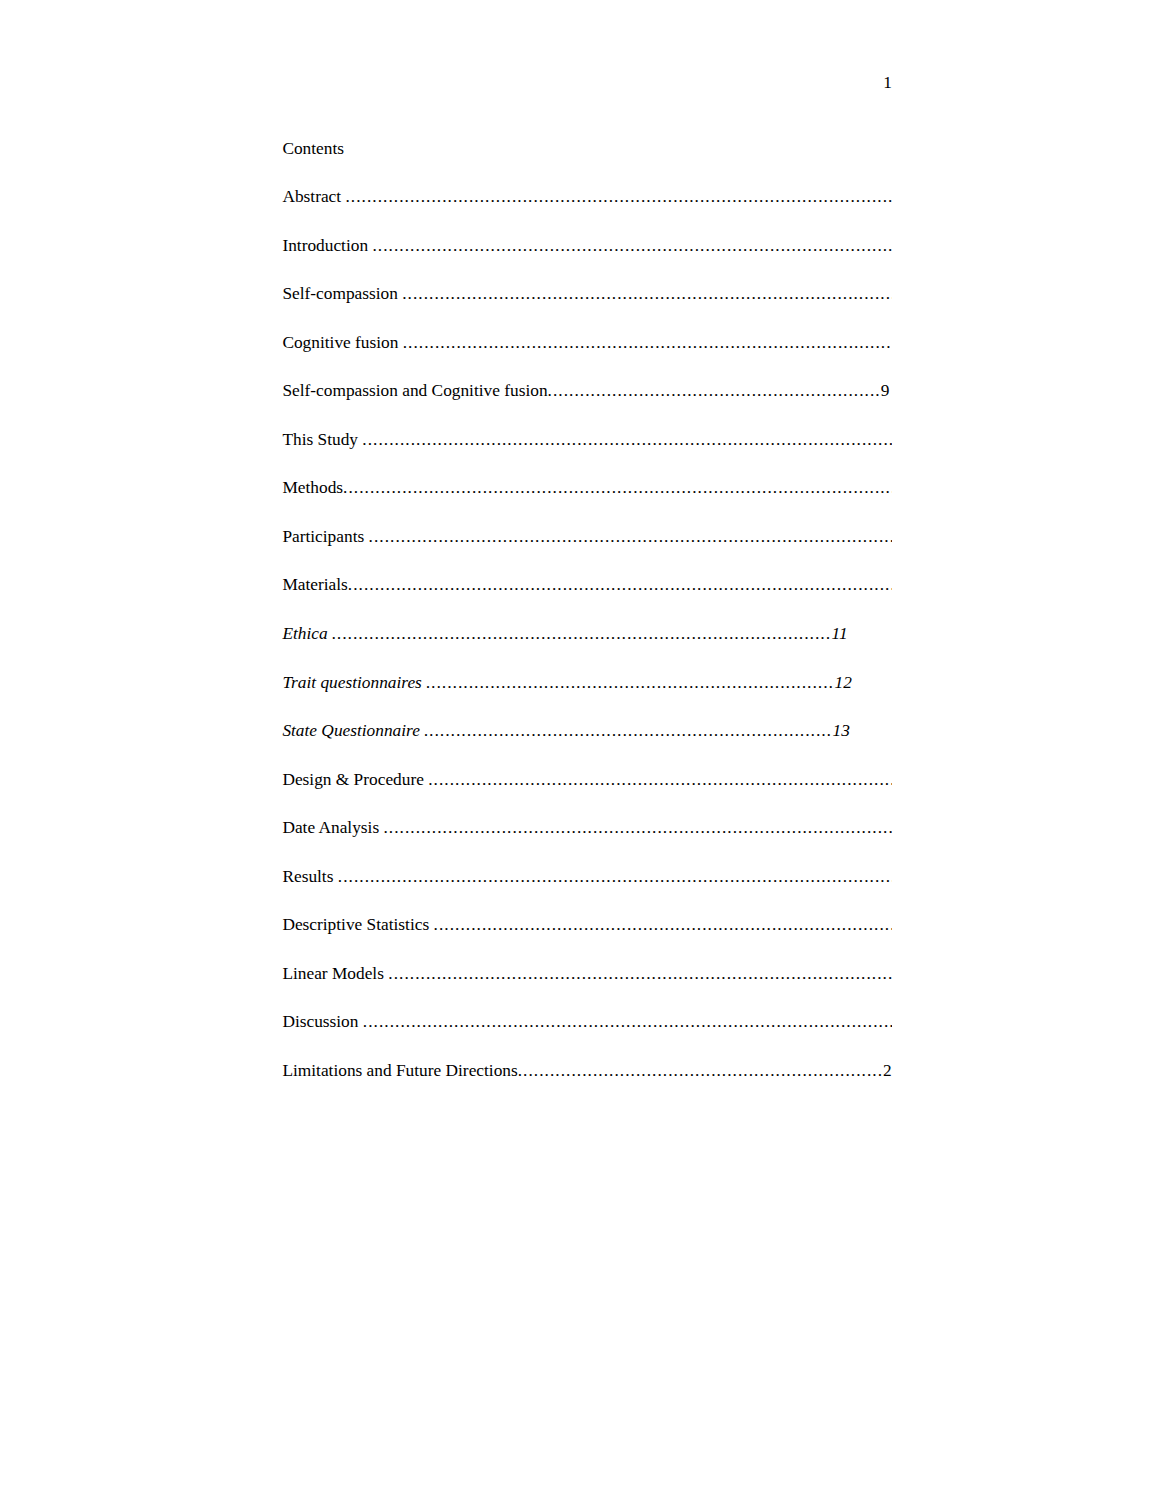1
Contents
Abstract ......................................................................................................................... 3
Introduction ..................................................................................................................... 5
Self-compassion ............................................................................................. 6
Cognitive fusion .............................................................................................. 8
Self-compassion and Cognitive fusion.............................................................. 9
This Study ..................................................................................................... 10
Methods......................................................................................................................... 11
Participants .................................................................................................... 11
Materials........................................................................................................ 11
Ethica ............................................................................................. 11
Trait questionnaires ............................................................................ 12
State Questionnaire ............................................................................ 13
Design & Procedure ....................................................................................... 14
Date Analysis ................................................................................................ 16
Results ......................................................................................................................... 18
Descriptive Statistics ...................................................................................... 18
Linear Models .............................................................................................. 19
Discussion .................................................................................................................... 24
Limitations and Future Directions.................................................................... 27